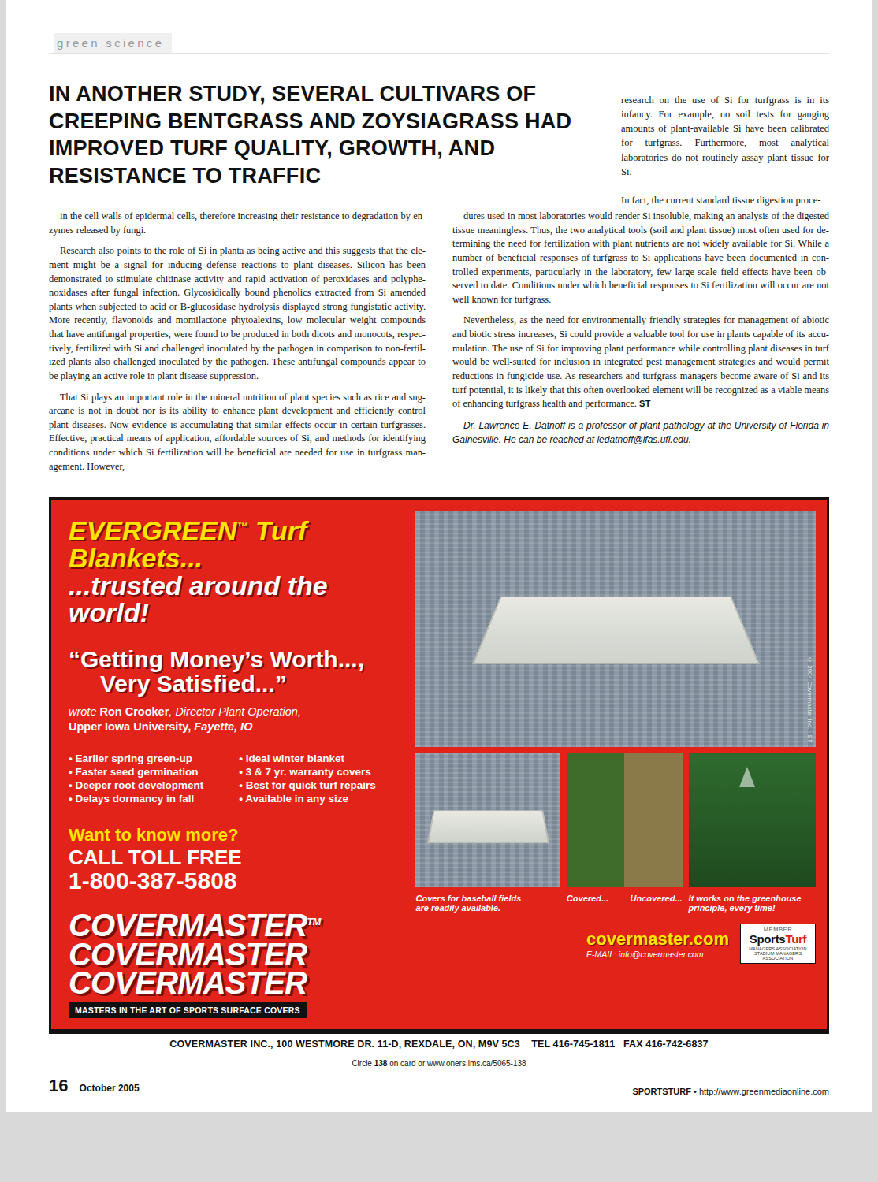green science
IN ANOTHER STUDY, SEVERAL CULTIVARS OF CREEPING BENTGRASS AND ZOYSIAGRASS HAD IMPROVED TURF QUALITY, GROWTH, AND RESISTANCE TO TRAFFIC
research on the use of Si for turfgrass is in its infancy. For example, no soil tests for gauging amounts of plant-available Si have been calibrated for turfgrass. Furthermore, most analytical laboratories do not routinely assay plant tissue for Si.
In fact, the current standard tissue digestion proce-
in the cell walls of epidermal cells, therefore increasing their resistance to degradation by enzymes released by fungi.
Research also points to the role of Si in planta as being active and this suggests that the element might be a signal for inducing defense reactions to plant diseases. Silicon has been demonstrated to stimulate chitinase activity and rapid activation of peroxidases and polyphenoxidases after fungal infection. Glycosidically bound phenolics extracted from Si amended plants when subjected to acid or B-glucosidase hydrolysis displayed strong fungistatic activity. More recently, flavonoids and momilactone phytoalexins, low molecular weight compounds that have antifungal properties, were found to be produced in both dicots and monocots, respectively, fertilized with Si and challenged inoculated by the pathogen in comparison to non-fertilized plants also challenged inoculated by the pathogen. These antifungal compounds appear to be playing an active role in plant disease suppression.
That Si plays an important role in the mineral nutrition of plant species such as rice and sugarcane is not in doubt nor is its ability to enhance plant development and efficiently control plant diseases. Now evidence is accumulating that similar effects occur in certain turfgrasses. Effective, practical means of application, affordable sources of Si, and methods for identifying conditions under which Si fertilization will be beneficial are needed for use in turfgrass management. However,
dures used in most laboratories would render Si insoluble, making an analysis of the digested tissue meaningless. Thus, the two analytical tools (soil and plant tissue) most often used for determining the need for fertilization with plant nutrients are not widely available for Si. While a number of beneficial responses of turfgrass to Si applications have been documented in controlled experiments, particularly in the laboratory, few large-scale field effects have been observed to date. Conditions under which beneficial responses to Si fertilization will occur are not well known for turfgrass.
Nevertheless, as the need for environmentally friendly strategies for management of abiotic and biotic stress increases, Si could provide a valuable tool for use in plants capable of its accumulation. The use of Si for improving plant performance while controlling plant diseases in turf would be well-suited for inclusion in integrated pest management strategies and would permit reductions in fungicide use. As researchers and turfgrass managers become aware of Si and its turf potential, it is likely that this often overlooked element will be recognized as a viable means of enhancing turfgrass health and performance. ST
Dr. Lawrence E. Datnoff is a professor of plant pathology at the University of Florida in Gainesville. He can be reached at ledatnoff@ifas.ufl.edu.
EVERGREEN™ Turf Blankets...
...trusted around the world!
“Getting Money’s Worth...,Very Satisfied...”
wrote Ron Crooker, Director Plant Operation, Upper Iowa University, Fayette, IO
Earlier spring green-up
Ideal winter blanket
Faster seed germination
3 & 7 yr. warranty covers
Deeper root development
Best for quick turf repairs
Delays dormancy in fall
Available in any size
Want to know more?
CALL TOLL FREE1-800-387-5808
COVERMASTERTM
COVERMASTER
COVERMASTER
MASTERS IN THE ART OF SPORTS SURFACE COVERS
© 2004 Covermaster Inc. - ST
EXCESS HEAT
ESCAPES
THROUGH THE
PATENTED
VENTING SYSTEM
AIR,
WATER
AND HEAT
PENETRATE
THE COVER,
WARMING
THE SOIL
INCREASES
ROOT DEVELOPMENT
Covers for baseball fields
are readily available.
Covered... Uncovered...
It works on the greenhouse
principle, every time!
covermaster.com
E-MAIL: info@covermaster.com
MEMBER
SportsTurf
MANAGERS ASSOCIATION
STADIUM MANAGERS
ASSOCIATION
COVERMASTER INC., 100 WESTMORE DR. 11-D, REXDALE, ON, M9V 5C3 TEL 416-745-1811 FAX 416-742-6837
Circle 138 on card or www.oners.ims.ca/5065-138
16 October 2005
SPORTSTURF • http://www.greenmediaonline.com